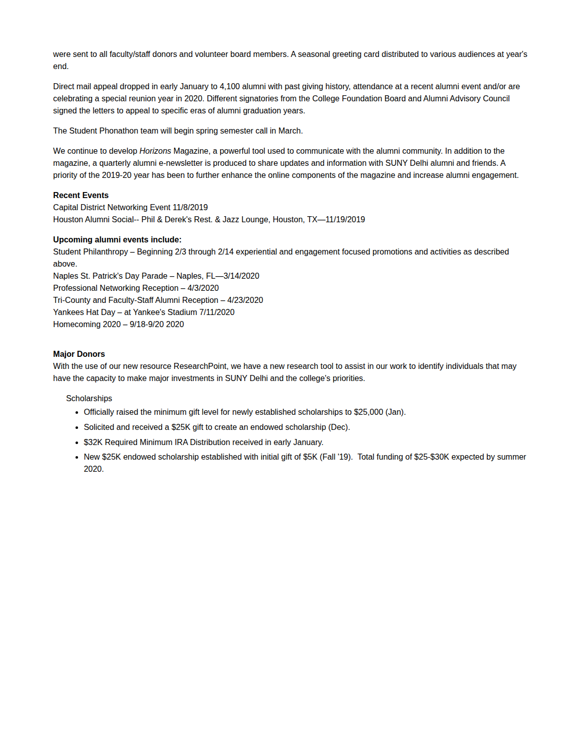were sent to all faculty/staff donors and volunteer board members. A seasonal greeting card distributed to various audiences at year's end.
Direct mail appeal dropped in early January to 4,100 alumni with past giving history, attendance at a recent alumni event and/or are celebrating a special reunion year in 2020. Different signatories from the College Foundation Board and Alumni Advisory Council signed the letters to appeal to specific eras of alumni graduation years.
The Student Phonathon team will begin spring semester call in March.
We continue to develop Horizons Magazine, a powerful tool used to communicate with the alumni community. In addition to the magazine, a quarterly alumni e-newsletter is produced to share updates and information with SUNY Delhi alumni and friends. A priority of the 2019-20 year has been to further enhance the online components of the magazine and increase alumni engagement.
Recent Events
Capital District Networking Event 11/8/2019
Houston Alumni Social-- Phil & Derek's Rest. & Jazz Lounge, Houston, TX—11/19/2019
Upcoming alumni events include:
Student Philanthropy – Beginning 2/3 through 2/14 experiential and engagement focused promotions and activities as described above.
Naples St. Patrick's Day Parade – Naples, FL—3/14/2020
Professional Networking Reception – 4/3/2020
Tri-County and Faculty-Staff Alumni Reception – 4/23/2020
Yankees Hat Day – at Yankee's Stadium 7/11/2020
Homecoming 2020 – 9/18-9/20 2020
Major Donors
With the use of our new resource ResearchPoint, we have a new research tool to assist in our work to identify individuals that may have the capacity to make major investments in SUNY Delhi and the college's priorities.
Scholarships
Officially raised the minimum gift level for newly established scholarships to $25,000 (Jan).
Solicited and received a $25K gift to create an endowed scholarship (Dec).
$32K Required Minimum IRA Distribution received in early January.
New $25K endowed scholarship established with initial gift of $5K (Fall '19). Total funding of $25-$30K expected by summer 2020.